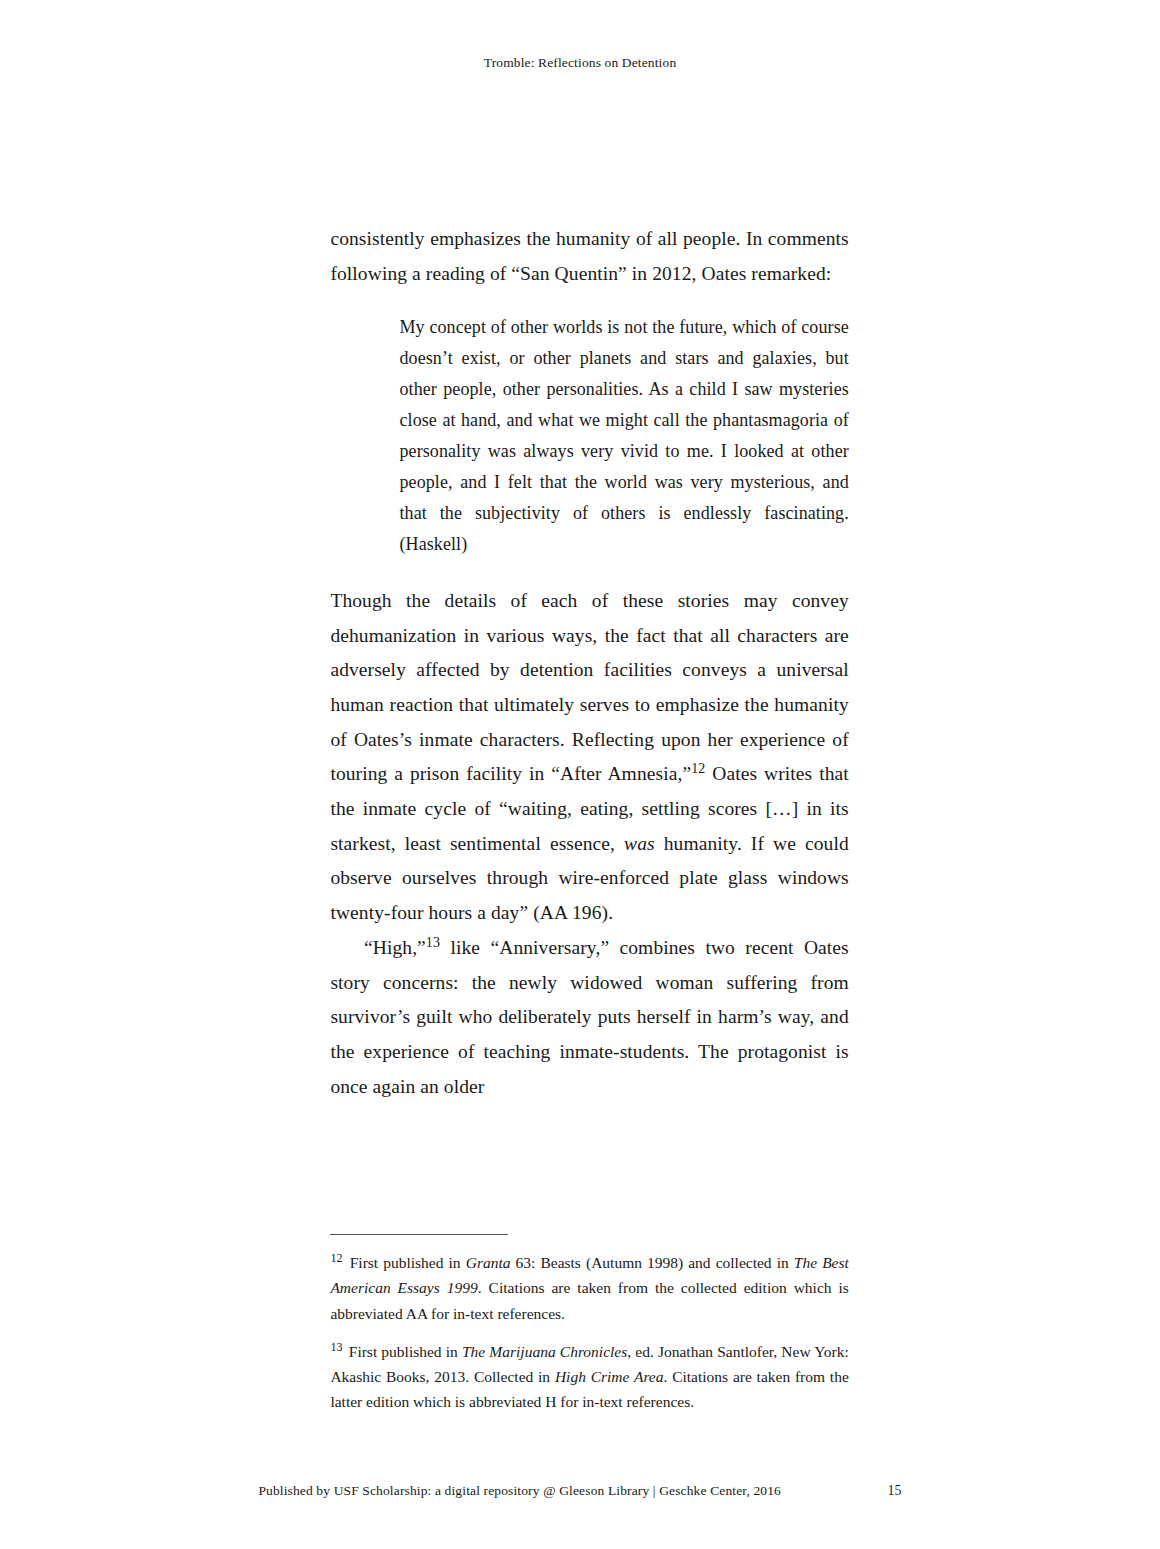Tromble: Reflections on Detention
consistently emphasizes the humanity of all people. In comments following a reading of “San Quentin” in 2012, Oates remarked:
My concept of other worlds is not the future, which of course doesn’t exist, or other planets and stars and galaxies, but other people, other personalities. As a child I saw mysteries close at hand, and what we might call the phantasmagoria of personality was always very vivid to me. I looked at other people, and I felt that the world was very mysterious, and that the subjectivity of others is endlessly fascinating. (Haskell)
Though the details of each of these stories may convey dehumanization in various ways, the fact that all characters are adversely affected by detention facilities conveys a universal human reaction that ultimately serves to emphasize the humanity of Oates’s inmate characters. Reflecting upon her experience of touring a prison facility in “After Amnesia,”12 Oates writes that the inmate cycle of “waiting, eating, settling scores […] in its starkest, least sentimental essence, was humanity. If we could observe ourselves through wire-enforced plate glass windows twenty-four hours a day” (AA 196).
“High,”13 like “Anniversary,” combines two recent Oates story concerns: the newly widowed woman suffering from survivor’s guilt who deliberately puts herself in harm’s way, and the experience of teaching inmate-students. The protagonist is once again an older
12 First published in Granta 63: Beasts (Autumn 1998) and collected in The Best American Essays 1999. Citations are taken from the collected edition which is abbreviated AA for in-text references.
13 First published in The Marijuana Chronicles, ed. Jonathan Santlofer, New York: Akashic Books, 2013. Collected in High Crime Area. Citations are taken from the latter edition which is abbreviated H for in-text references.
Published by USF Scholarship: a digital repository @ Gleeson Library | Geschke Center, 2016
15